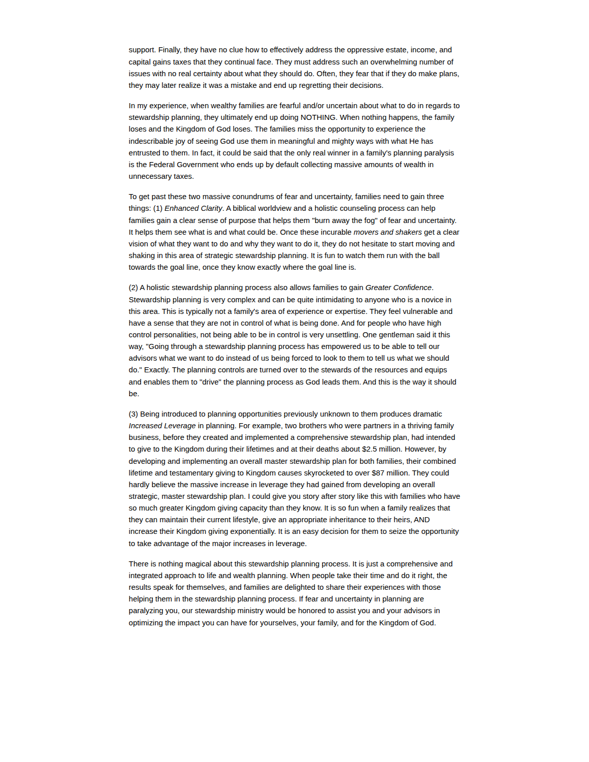support. Finally, they have no clue how to effectively address the oppressive estate, income, and capital gains taxes that they continual face. They must address such an overwhelming number of issues with no real certainty about what they should do. Often, they fear that if they do make plans, they may later realize it was a mistake and end up regretting their decisions.
In my experience, when wealthy families are fearful and/or uncertain about what to do in regards to stewardship planning, they ultimately end up doing NOTHING. When nothing happens, the family loses and the Kingdom of God loses. The families miss the opportunity to experience the indescribable joy of seeing God use them in meaningful and mighty ways with what He has entrusted to them. In fact, it could be said that the only real winner in a family's planning paralysis is the Federal Government who ends up by default collecting massive amounts of wealth in unnecessary taxes.
To get past these two massive conundrums of fear and uncertainty, families need to gain three things: (1) Enhanced Clarity. A biblical worldview and a holistic counseling process can help families gain a clear sense of purpose that helps them "burn away the fog" of fear and uncertainty. It helps them see what is and what could be. Once these incurable movers and shakers get a clear vision of what they want to do and why they want to do it, they do not hesitate to start moving and shaking in this area of strategic stewardship planning. It is fun to watch them run with the ball towards the goal line, once they know exactly where the goal line is.
(2) A holistic stewardship planning process also allows families to gain Greater Confidence. Stewardship planning is very complex and can be quite intimidating to anyone who is a novice in this area. This is typically not a family's area of experience or expertise. They feel vulnerable and have a sense that they are not in control of what is being done. And for people who have high control personalities, not being able to be in control is very unsettling. One gentleman said it this way, "Going through a stewardship planning process has empowered us to be able to tell our advisors what we want to do instead of us being forced to look to them to tell us what we should do." Exactly. The planning controls are turned over to the stewards of the resources and equips and enables them to "drive" the planning process as God leads them. And this is the way it should be.
(3) Being introduced to planning opportunities previously unknown to them produces dramatic Increased Leverage in planning. For example, two brothers who were partners in a thriving family business, before they created and implemented a comprehensive stewardship plan, had intended to give to the Kingdom during their lifetimes and at their deaths about $2.5 million. However, by developing and implementing an overall master stewardship plan for both families, their combined lifetime and testamentary giving to Kingdom causes skyrocketed to over $87 million. They could hardly believe the massive increase in leverage they had gained from developing an overall strategic, master stewardship plan. I could give you story after story like this with families who have so much greater Kingdom giving capacity than they know. It is so fun when a family realizes that they can maintain their current lifestyle, give an appropriate inheritance to their heirs, AND increase their Kingdom giving exponentially. It is an easy decision for them to seize the opportunity to take advantage of the major increases in leverage.
There is nothing magical about this stewardship planning process. It is just a comprehensive and integrated approach to life and wealth planning. When people take their time and do it right, the results speak for themselves, and families are delighted to share their experiences with those helping them in the stewardship planning process. If fear and uncertainty in planning are paralyzing you, our stewardship ministry would be honored to assist you and your advisors in optimizing the impact you can have for yourselves, your family, and for the Kingdom of God.